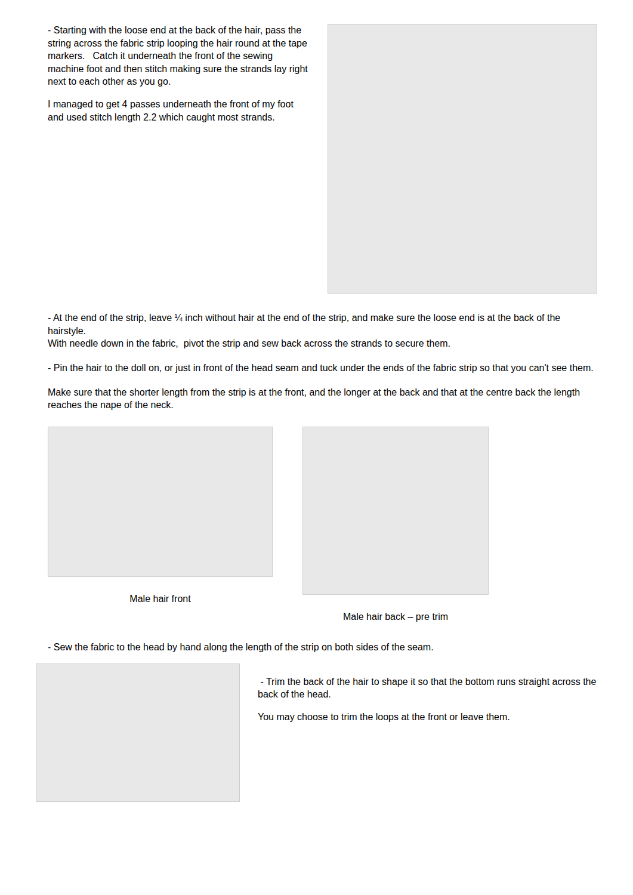- Starting with the loose end at the back of the hair, pass the string across the fabric strip looping the hair round at the tape markers. Catch it underneath the front of the sewing machine foot and then stitch making sure the strands lay right next to each other as you go.
I managed to get 4 passes underneath the front of my foot and used stitch length 2.2 which caught most strands.
- At the end of the strip, leave ¼ inch without hair at the end of the strip, and make sure the loose end is at the back of the hairstyle.
With needle down in the fabric, pivot the strip and sew back across the strands to secure them.
- Pin the hair to the doll on, or just in front of the head seam and tuck under the ends of the fabric strip so that you can't see them.
Make sure that the shorter length from the strip is at the front, and the longer at the back and that at the centre back the length reaches the nape of the neck.
Male hair front
Male hair back – pre trim
- Sew the fabric to the head by hand along the length of the strip on both sides of the seam.
- Trim the back of the hair to shape it so that the bottom runs straight across the back of the head.
You may choose to trim the loops at the front or leave them.